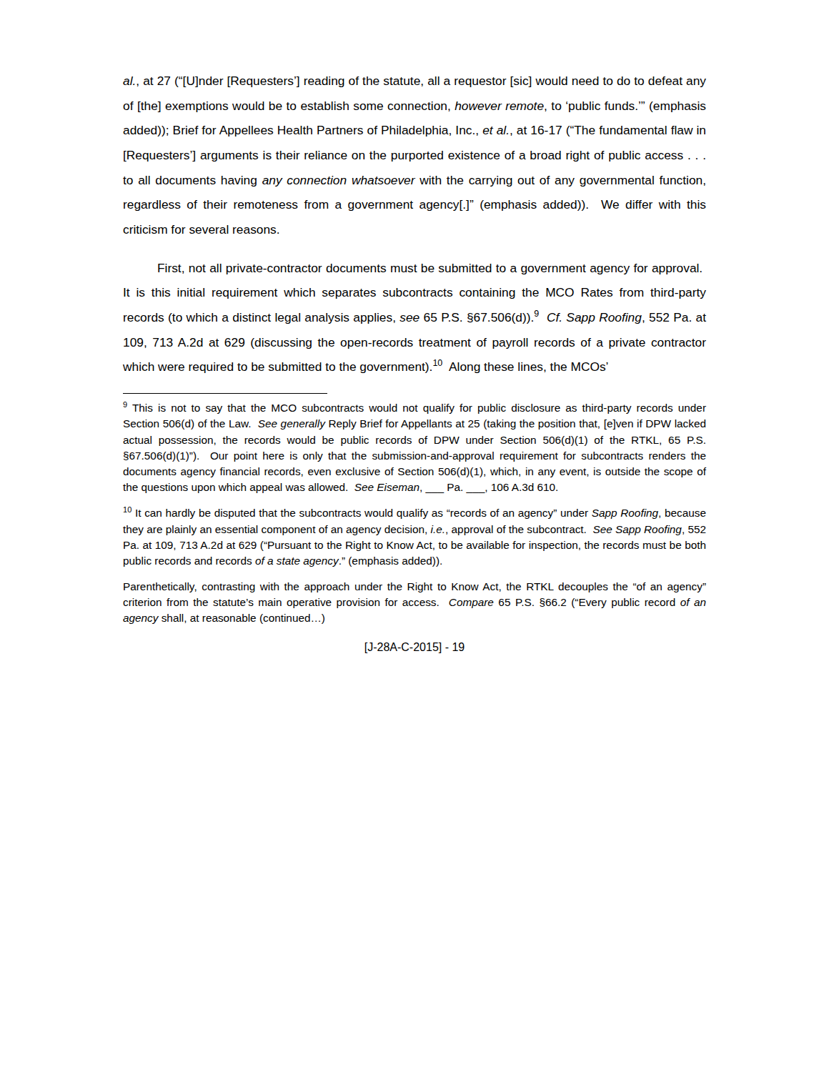al., at 27 (“[U]nder [Requesters’] reading of the statute, all a requestor [sic] would need to do to defeat any of [the] exemptions would be to establish some connection, however remote, to ‘public funds.’” (emphasis added)); Brief for Appellees Health Partners of Philadelphia, Inc., et al., at 16-17 (“The fundamental flaw in [Requesters’] arguments is their reliance on the purported existence of a broad right of public access . . . to all documents having any connection whatsoever with the carrying out of any governmental function, regardless of their remoteness from a government agency[.]” (emphasis added)). We differ with this criticism for several reasons.
First, not all private-contractor documents must be submitted to a government agency for approval. It is this initial requirement which separates subcontracts containing the MCO Rates from third-party records (to which a distinct legal analysis applies, see 65 P.S. §67.506(d)).9 Cf. Sapp Roofing, 552 Pa. at 109, 713 A.2d at 629 (discussing the open-records treatment of payroll records of a private contractor which were required to be submitted to the government).10 Along these lines, the MCOs’
9 This is not to say that the MCO subcontracts would not qualify for public disclosure as third-party records under Section 506(d) of the Law. See generally Reply Brief for Appellants at 25 (taking the position that, [e]ven if DPW lacked actual possession, the records would be public records of DPW under Section 506(d)(1) of the RTKL, 65 P.S. §67.506(d)(1)”). Our point here is only that the submission-and-approval requirement for subcontracts renders the documents agency financial records, even exclusive of Section 506(d)(1), which, in any event, is outside the scope of the questions upon which appeal was allowed. See Eiseman, ___ Pa. ___, 106 A.3d 610.
10 It can hardly be disputed that the subcontracts would qualify as “records of an agency” under Sapp Roofing, because they are plainly an essential component of an agency decision, i.e., approval of the subcontract. See Sapp Roofing, 552 Pa. at 109, 713 A.2d at 629 (“Pursuant to the Right to Know Act, to be available for inspection, the records must be both public records and records of a state agency.” (emphasis added)).
Parenthetically, contrasting with the approach under the Right to Know Act, the RTKL decouples the “of an agency” criterion from the statute’s main operative provision for access. Compare 65 P.S. §66.2 (“Every public record of an agency shall, at reasonable (continued…)
[J-28A-C-2015] - 19